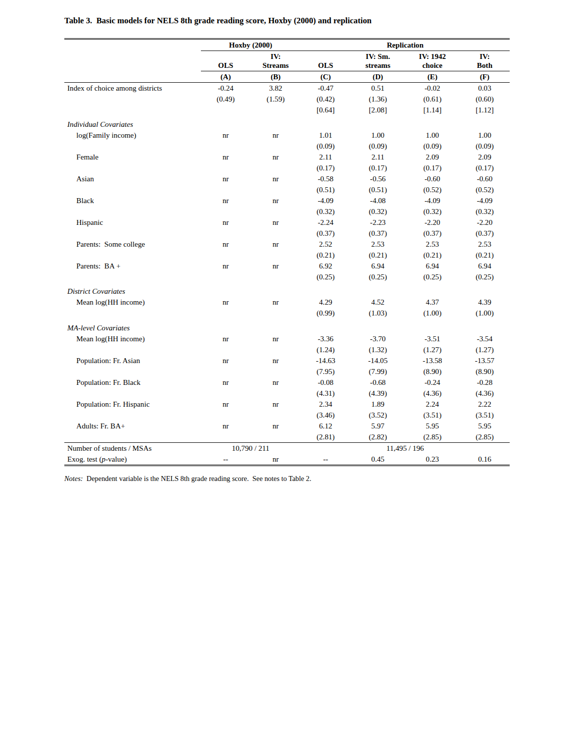Table 3. Basic models for NELS 8th grade reading score, Hoxby (2000) and replication
| | Hoxby (2000) | Replication |
| --- | --- | --- |
| | OLS | IV: Streams | OLS | IV: Sm. streams | IV: 1942 choice | IV: Both |
| | (A) | (B) | (C) | (D) | (E) | (F) |
| Index of choice among districts | -0.24 | 3.82 | -0.47 | 0.51 | -0.02 | 0.03 |
| | (0.49) | (1.59) | (0.42) | (1.36) | (0.61) | (0.60) |
| | | | [0.64] | [2.08] | [1.14] | [1.12] |
| Individual Covariates |
| log(Family income) | nr | nr | 1.01 | 1.00 | 1.00 | 1.00 |
| | | | (0.09) | (0.09) | (0.09) | (0.09) |
| Female | nr | nr | 2.11 | 2.11 | 2.09 | 2.09 |
| | | | (0.17) | (0.17) | (0.17) | (0.17) |
| Asian | nr | nr | -0.58 | -0.56 | -0.60 | -0.60 |
| | | | (0.51) | (0.51) | (0.52) | (0.52) |
| Black | nr | nr | -4.09 | -4.08 | -4.09 | -4.09 |
| | | | (0.32) | (0.32) | (0.32) | (0.32) |
| Hispanic | nr | nr | -2.24 | -2.23 | -2.20 | -2.20 |
| | | | (0.37) | (0.37) | (0.37) | (0.37) |
| Parents: Some college | nr | nr | 2.52 | 2.53 | 2.53 | 2.53 |
| | | | (0.21) | (0.21) | (0.21) | (0.21) |
| Parents: BA + | nr | nr | 6.92 | 6.94 | 6.94 | 6.94 |
| | | | (0.25) | (0.25) | (0.25) | (0.25) |
| District Covariates |
| Mean log(HH income) | nr | nr | 4.29 | 4.52 | 4.37 | 4.39 |
| | | | (0.99) | (1.03) | (1.00) | (1.00) |
| MA-level Covariates |
| Mean log(HH income) | nr | nr | -3.36 | -3.70 | -3.51 | -3.54 |
| | | | (1.24) | (1.32) | (1.27) | (1.27) |
| Population: Fr. Asian | nr | nr | -14.63 | -14.05 | -13.58 | -13.57 |
| | | | (7.95) | (7.99) | (8.90) | (8.90) |
| Population: Fr. Black | nr | nr | -0.08 | -0.68 | -0.24 | -0.28 |
| | | | (4.31) | (4.39) | (4.36) | (4.36) |
| Population: Fr. Hispanic | nr | nr | 2.34 | 1.89 | 2.24 | 2.22 |
| | | | (3.46) | (3.52) | (3.51) | (3.51) |
| Adults: Fr. BA+ | nr | nr | 6.12 | 5.97 | 5.95 | 5.95 |
| | | | (2.81) | (2.82) | (2.85) | (2.85) |
| Number of students / MSAs | 10,790 / 211 | 11,495 / 196 |
| Exog. test ( p -value) | -- | nr | -- | 0.45 | 0.23 | 0.16 |
Notes: Dependent variable is the NELS 8th grade reading score. See notes to Table 2.